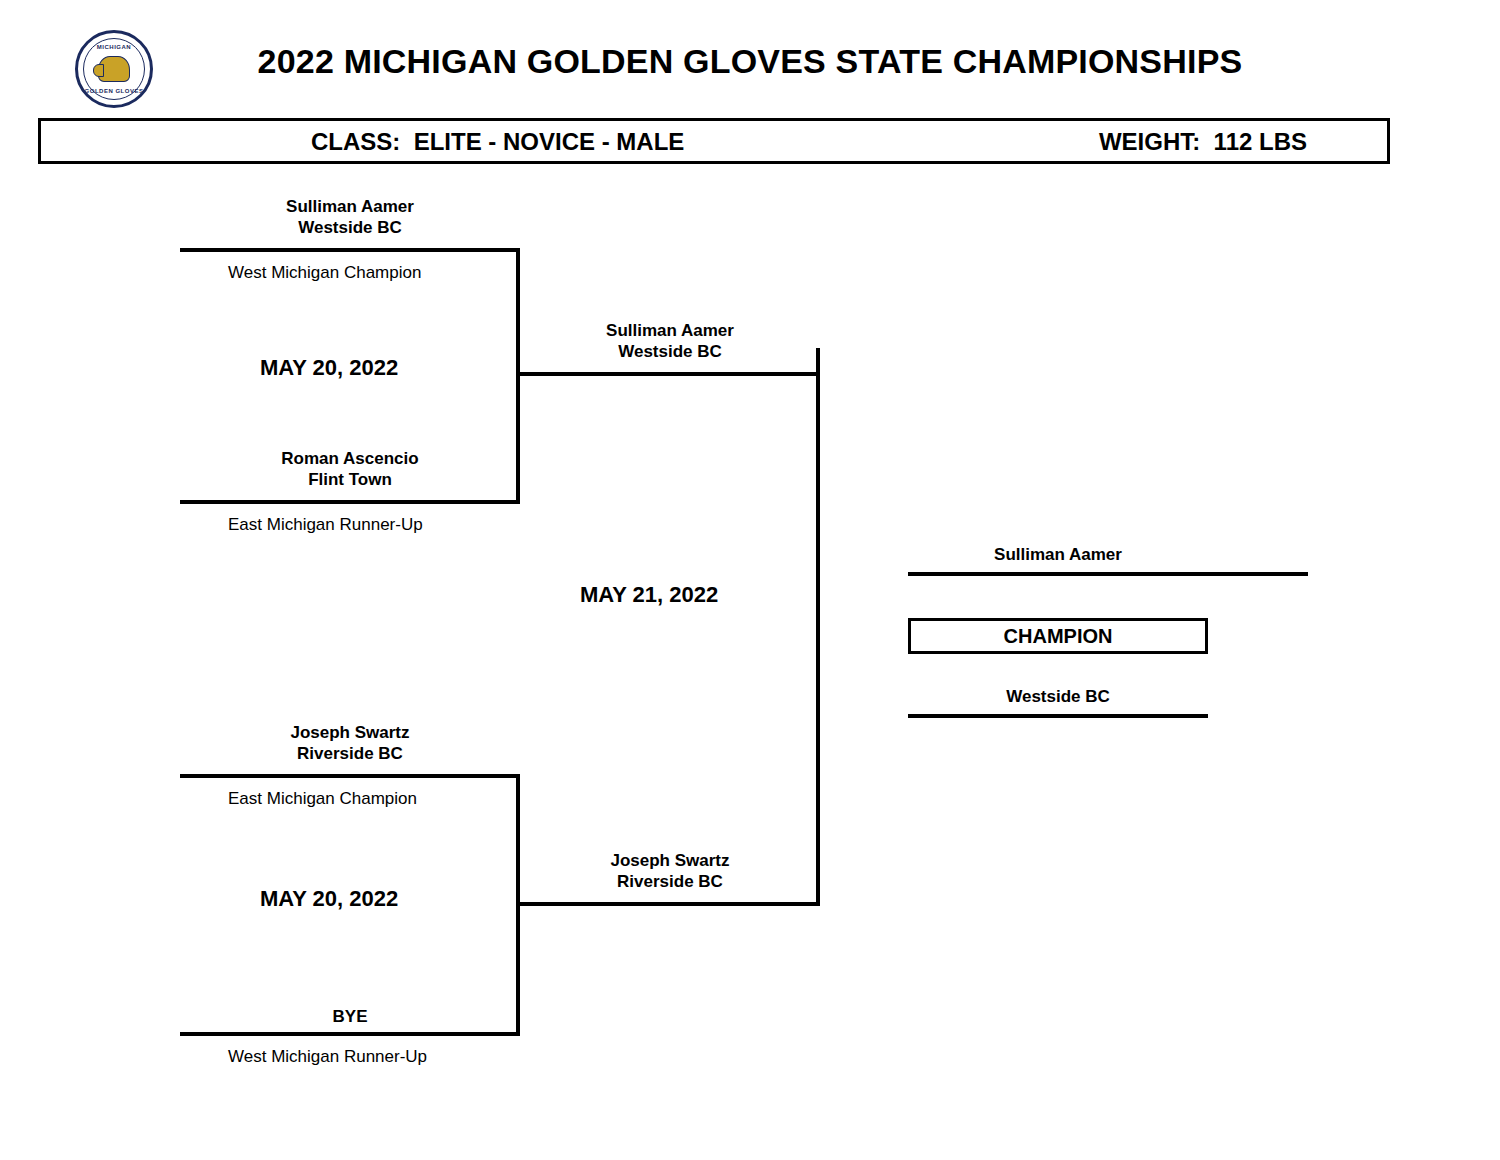MICHIGAN
GOLDEN GLOVES
2022 MICHIGAN GOLDEN GLOVES STATE CHAMPIONSHIPS
CLASS: ELITE - NOVICE - MALE
WEIGHT: 112 LBS
Sulliman Aamer
Westside BC
West Michigan Champion
MAY 20, 2022
Roman Ascencio
Flint Town
East Michigan Runner-Up
Sulliman Aamer
Westside BC
MAY 21, 2022
Joseph Swartz
Riverside BC
East Michigan Champion
MAY 20, 2022
BYE
West Michigan Runner-Up
Joseph Swartz
Riverside BC
Sulliman Aamer
CHAMPION
Westside BC